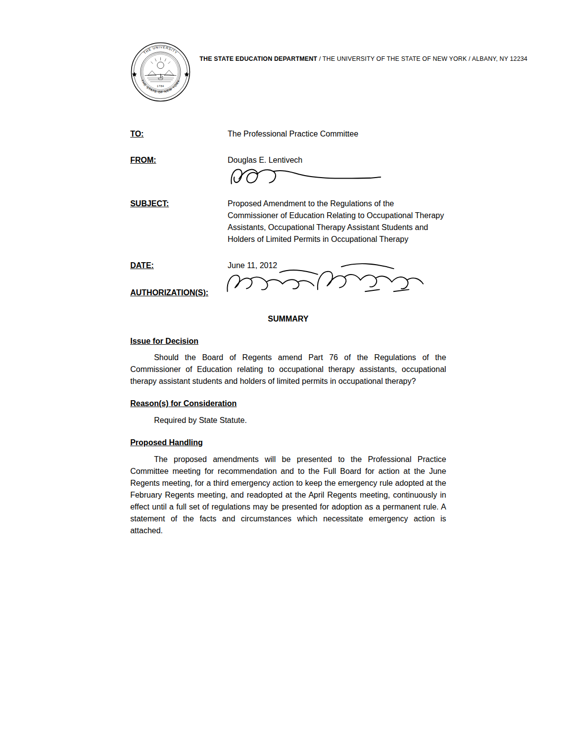THE UNIVERSITY THE STATE OF NEW YORK 1784
THE STATE EDUCATION DEPARTMENT / THE UNIVERSITY OF THE STATE OF NEW YORK / ALBANY, NY 12234
TO:
The Professional Practice Committee
FROM:
Douglas E. Lentivech
SUBJECT:
Proposed Amendment to the Regulations of the Commissioner of Education Relating to Occupational Therapy Assistants, Occupational Therapy Assistant Students and Holders of Limited Permits in Occupational Therapy
DATE:
June 11, 2012
AUTHORIZATION(S):
SUMMARY
Issue for Decision
Should the Board of Regents amend Part 76 of the Regulations of the Commissioner of Education relating to occupational therapy assistants, occupational therapy assistant students and holders of limited permits in occupational therapy?
Reason(s) for Consideration
Required by State Statute.
Proposed Handling
The proposed amendments will be presented to the Professional Practice Committee meeting for recommendation and to the Full Board for action at the June Regents meeting, for a third emergency action to keep the emergency rule adopted at the February Regents meeting, and readopted at the April Regents meeting, continuously in effect until a full set of regulations may be presented for adoption as a permanent rule. A statement of the facts and circumstances which necessitate emergency action is attached.